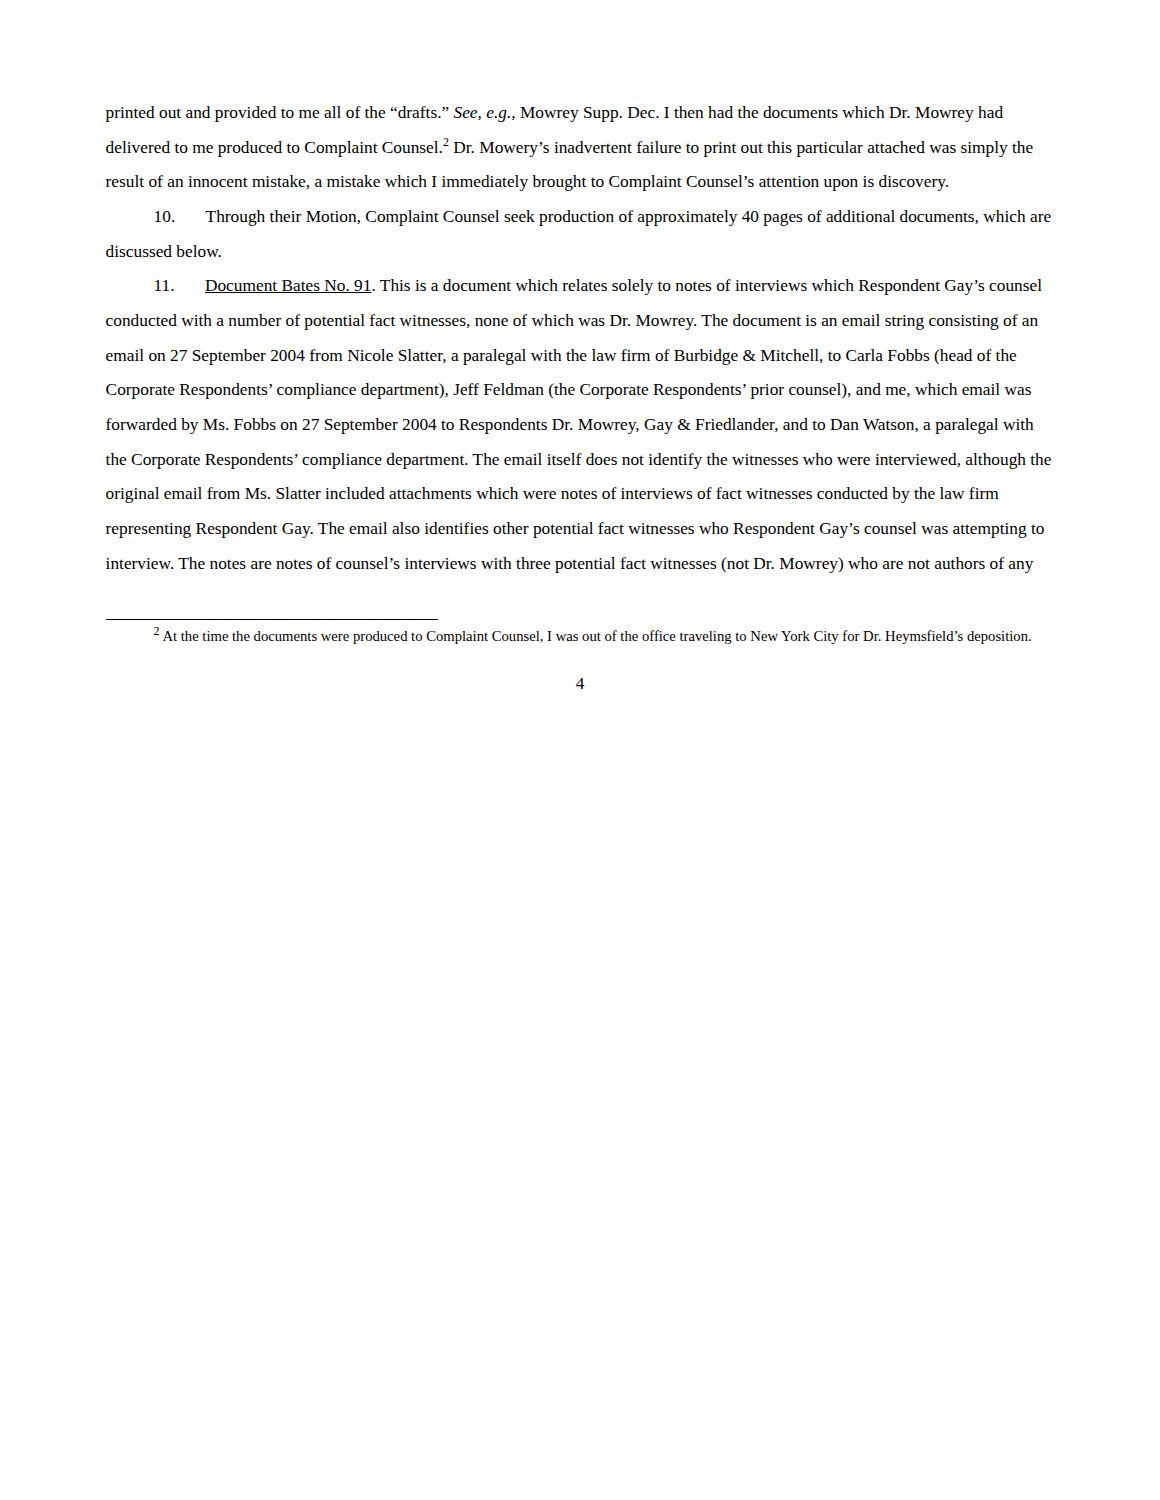printed out and provided to me all of the “drafts.” See, e.g., Mowrey Supp. Dec. I then had the documents which Dr. Mowrey had delivered to me produced to Complaint Counsel.2 Dr. Mowery’s inadvertent failure to print out this particular attached was simply the result of an innocent mistake, a mistake which I immediately brought to Complaint Counsel’s attention upon is discovery.
10. Through their Motion, Complaint Counsel seek production of approximately 40 pages of additional documents, which are discussed below.
11. Document Bates No. 91. This is a document which relates solely to notes of interviews which Respondent Gay’s counsel conducted with a number of potential fact witnesses, none of which was Dr. Mowrey. The document is an email string consisting of an email on 27 September 2004 from Nicole Slatter, a paralegal with the law firm of Burbidge & Mitchell, to Carla Fobbs (head of the Corporate Respondents’ compliance department), Jeff Feldman (the Corporate Respondents’ prior counsel), and me, which email was forwarded by Ms. Fobbs on 27 September 2004 to Respondents Dr. Mowrey, Gay & Friedlander, and to Dan Watson, a paralegal with the Corporate Respondents’ compliance department. The email itself does not identify the witnesses who were interviewed, although the original email from Ms. Slatter included attachments which were notes of interviews of fact witnesses conducted by the law firm representing Respondent Gay. The email also identifies other potential fact witnesses who Respondent Gay’s counsel was attempting to interview. The notes are notes of counsel’s interviews with three potential fact witnesses (not Dr. Mowrey) who are not authors of any
2 At the time the documents were produced to Complaint Counsel, I was out of the office traveling to New York City for Dr. Heymsfield’s deposition.
4